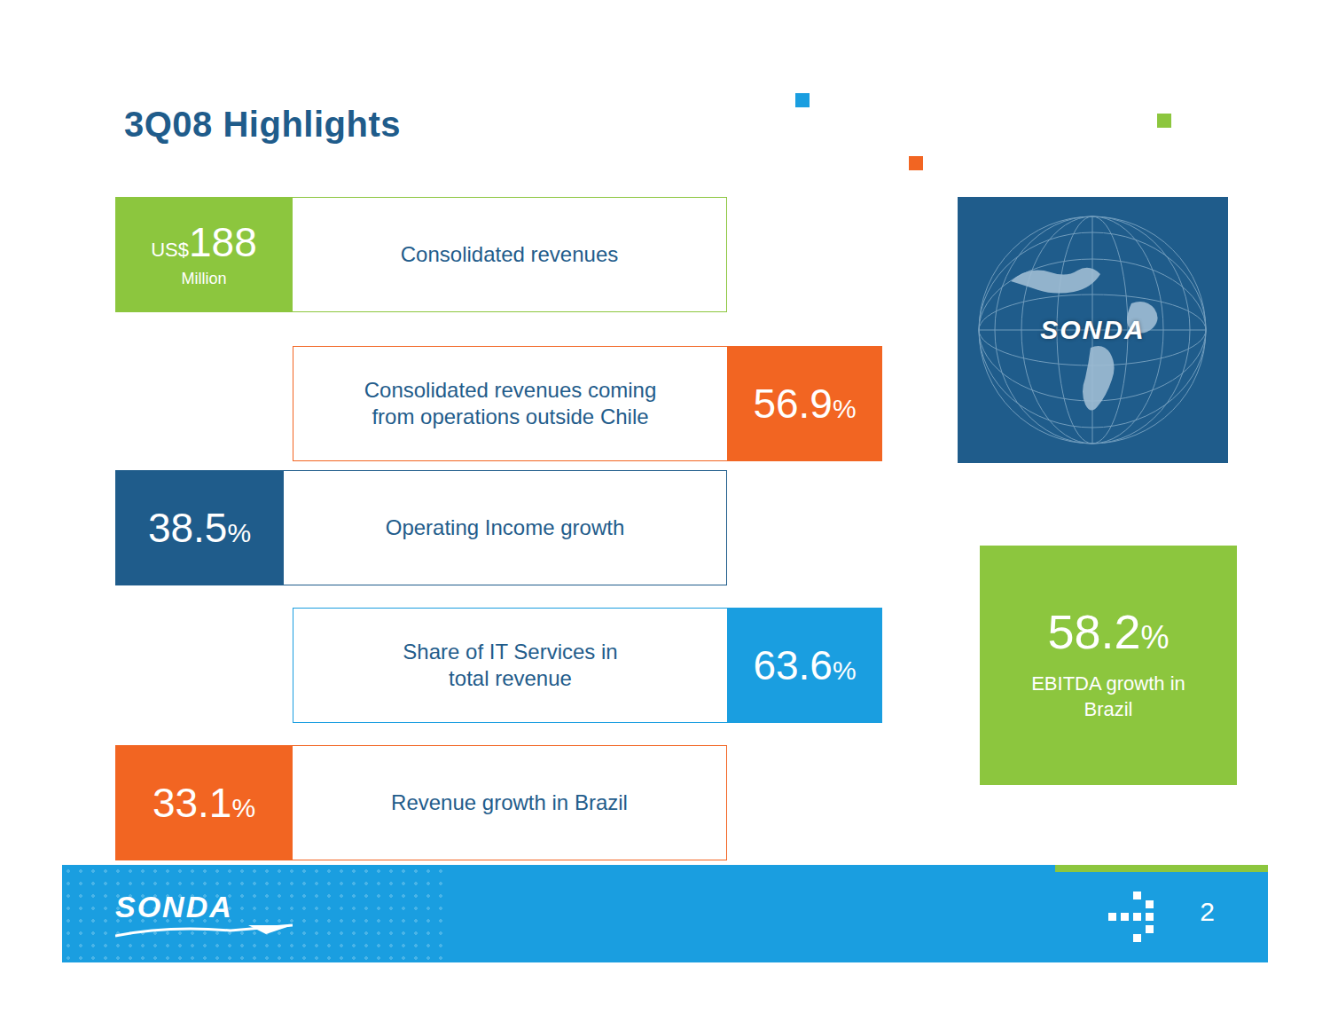3Q08 Highlights
US$188
Million
Consolidated revenues
Consolidated revenues coming
from operations outside Chile
56.9%
38.5%
Operating Income growth
Share of IT Services in
total revenue
63.6%
33.1%
Revenue growth in Brazil
SONDA
58.2%
EBITDA growth in
Brazil
SONDA
2